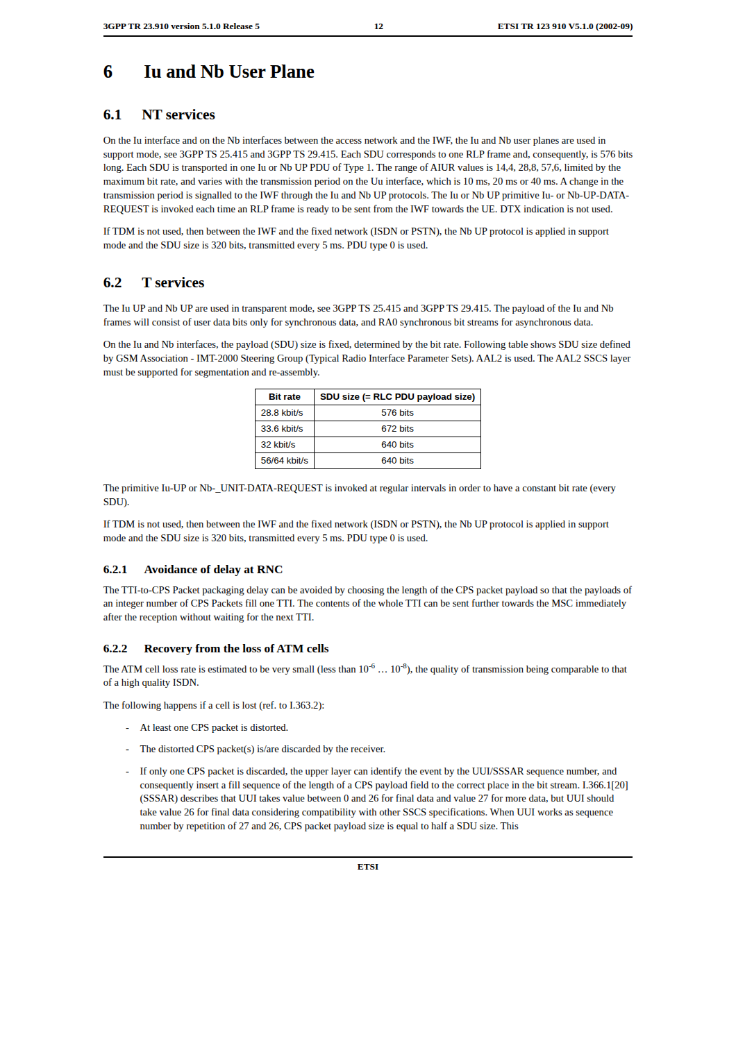3GPP TR 23.910 version 5.1.0 Release 5 12 ETSI TR 123 910 V5.1.0 (2002-09)
6 Iu and Nb User Plane
6.1 NT services
On the Iu interface and on the Nb interfaces between the access network and the IWF, the Iu and Nb user planes are used in support mode, see 3GPP TS 25.415 and 3GPP TS 29.415. Each SDU corresponds to one RLP frame and, consequently, is 576 bits long. Each SDU is transported in one Iu or Nb UP PDU of Type 1. The range of AIUR values is 14,4, 28,8, 57,6, limited by the maximum bit rate, and varies with the transmission period on the Uu interface, which is 10 ms, 20 ms or 40 ms. A change in the transmission period is signalled to the IWF through the Iu and Nb UP protocols. The Iu or Nb UP primitive Iu- or Nb-UP-DATA-REQUEST is invoked each time an RLP frame is ready to be sent from the IWF towards the UE. DTX indication is not used.
If TDM is not used, then between the IWF and the fixed network (ISDN or PSTN), the Nb UP protocol is applied in support mode and the SDU size is 320 bits, transmitted every 5 ms. PDU type 0 is used.
6.2 T services
The Iu UP and Nb UP are used in transparent mode, see 3GPP TS 25.415 and 3GPP TS 29.415. The payload of the Iu and Nb frames will consist of user data bits only for synchronous data, and RA0 synchronous bit streams for asynchronous data.
On the Iu and Nb interfaces, the payload (SDU) size is fixed, determined by the bit rate. Following table shows SDU size defined by GSM Association - IMT-2000 Steering Group (Typical Radio Interface Parameter Sets). AAL2 is used. The AAL2 SSCS layer must be supported for segmentation and re-assembly.
| Bit rate | SDU size (= RLC PDU payload size) |
| --- | --- |
| 28.8 kbit/s | 576 bits |
| 33.6 kbit/s | 672 bits |
| 32 kbit/s | 640 bits |
| 56/64 kbit/s | 640 bits |
The primitive Iu-UP or Nb-_UNIT-DATA-REQUEST is invoked at regular intervals in order to have a constant bit rate (every SDU).
If TDM is not used, then between the IWF and the fixed network (ISDN or PSTN), the Nb UP protocol is applied in support mode and the SDU size is 320 bits, transmitted every 5 ms. PDU type 0 is used.
6.2.1 Avoidance of delay at RNC
The TTI-to-CPS Packet packaging delay can be avoided by choosing the length of the CPS packet payload so that the payloads of an integer number of CPS Packets fill one TTI. The contents of the whole TTI can be sent further towards the MSC immediately after the reception without waiting for the next TTI.
6.2.2 Recovery from the loss of ATM cells
The ATM cell loss rate is estimated to be very small (less than 10-6 … 10-8), the quality of transmission being comparable to that of a high quality ISDN.
The following happens if a cell is lost (ref. to I.363.2):
At least one CPS packet is distorted.
The distorted CPS packet(s) is/are discarded by the receiver.
If only one CPS packet is discarded, the upper layer can identify the event by the UUI/SSSAR sequence number, and consequently insert a fill sequence of the length of a CPS payload field to the correct place in the bit stream. I.366.1[20] (SSSAR) describes that UUI takes value between 0 and 26 for final data and value 27 for more data, but UUI should take value 26 for final data considering compatibility with other SSCS specifications. When UUI works as sequence number by repetition of 27 and 26, CPS packet payload size is equal to half a SDU size. This
ETSI